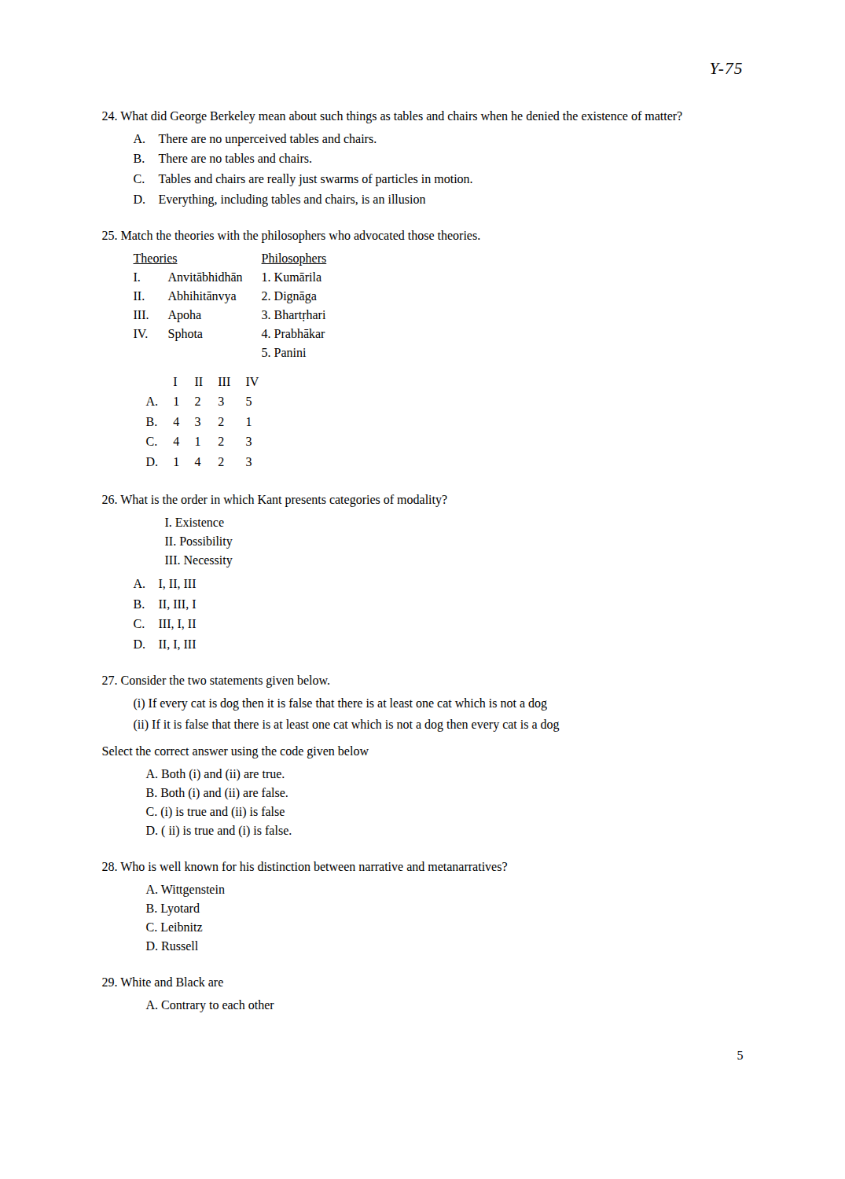Y-75
24. What did George Berkeley mean about such things as tables and chairs when he denied the existence of matter?
A. There are no unperceived tables and chairs.
B. There are no tables and chairs.
C. Tables and chairs are really just swarms of particles in motion.
D. Everything, including tables and chairs, is an illusion
25. Match the theories with the philosophers who advocated those theories.
| Theories | Philosophers |
| --- | --- |
| I. | Anvitābhidhān | 1. Kumārila |
| II. | Abhihitānvya | 2. Dignāga |
| III. | Apoha | 3. Bhartṛhari |
| IV. | Sphota | 4. Prabhākar |
| | | 5. Panini |
| | I | II | III | IV |
| --- | --- | --- | --- | --- |
| A. | 1 | 2 | 3 | 5 |
| B. | 4 | 3 | 2 | 1 |
| C. | 4 | 1 | 2 | 3 |
| D. | 1 | 4 | 2 | 3 |
26. What is the order in which Kant presents categories of modality?
I. Existence
II. Possibility
III. Necessity
A. I, II, III
B. II, III, I
C. III, I, II
D. II, I, III
27. Consider the two statements given below.
(i) If every cat is dog then it is false that there is at least one cat which is not a dog
(ii) If it is false that there is at least one cat which is not a dog then every cat is a dog
Select the correct answer using the code given below
A. Both (i) and (ii) are true.
B. Both (i) and (ii) are false.
C. (i) is true and (ii) is false
D. ( ii) is true and (i) is false.
28. Who is well known for his distinction between narrative and metanarratives?
A. Wittgenstein
B. Lyotard
C. Leibnitz
D. Russell
29. White and Black are
A. Contrary to each other
5